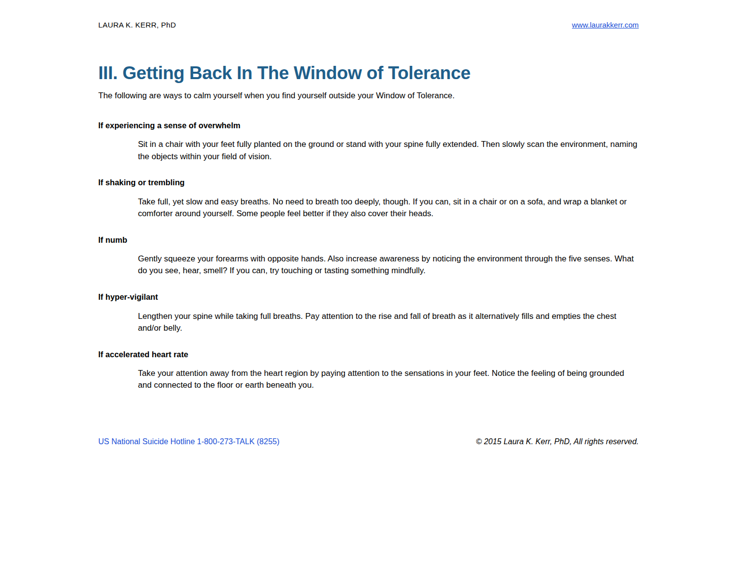LAURA K. KERR, PhD www.laurakkerr.com
III. Getting Back In The Window of Tolerance
The following are ways to calm yourself when you find yourself outside your Window of Tolerance.
If experiencing a sense of overwhelm
Sit in a chair with your feet fully planted on the ground or stand with your spine fully extended. Then slowly scan the environment, naming the objects within your field of vision.
If shaking or trembling
Take full, yet slow and easy breaths. No need to breath too deeply, though. If you can, sit in a chair or on a sofa, and wrap a blanket or comforter around yourself. Some people feel better if they also cover their heads.
If numb
Gently squeeze your forearms with opposite hands. Also increase awareness by noticing the environment through the five senses. What do you see, hear, smell? If you can, try touching or tasting something mindfully.
If hyper-vigilant
Lengthen your spine while taking full breaths. Pay attention to the rise and fall of breath as it alternatively fills and empties the chest and/or belly.
If accelerated heart rate
Take your attention away from the heart region by paying attention to the sensations in your feet. Notice the feeling of being grounded and connected to the floor or earth beneath you.
US National Suicide Hotline 1-800-273-TALK (8255) © 2015 Laura K. Kerr, PhD, All rights reserved.